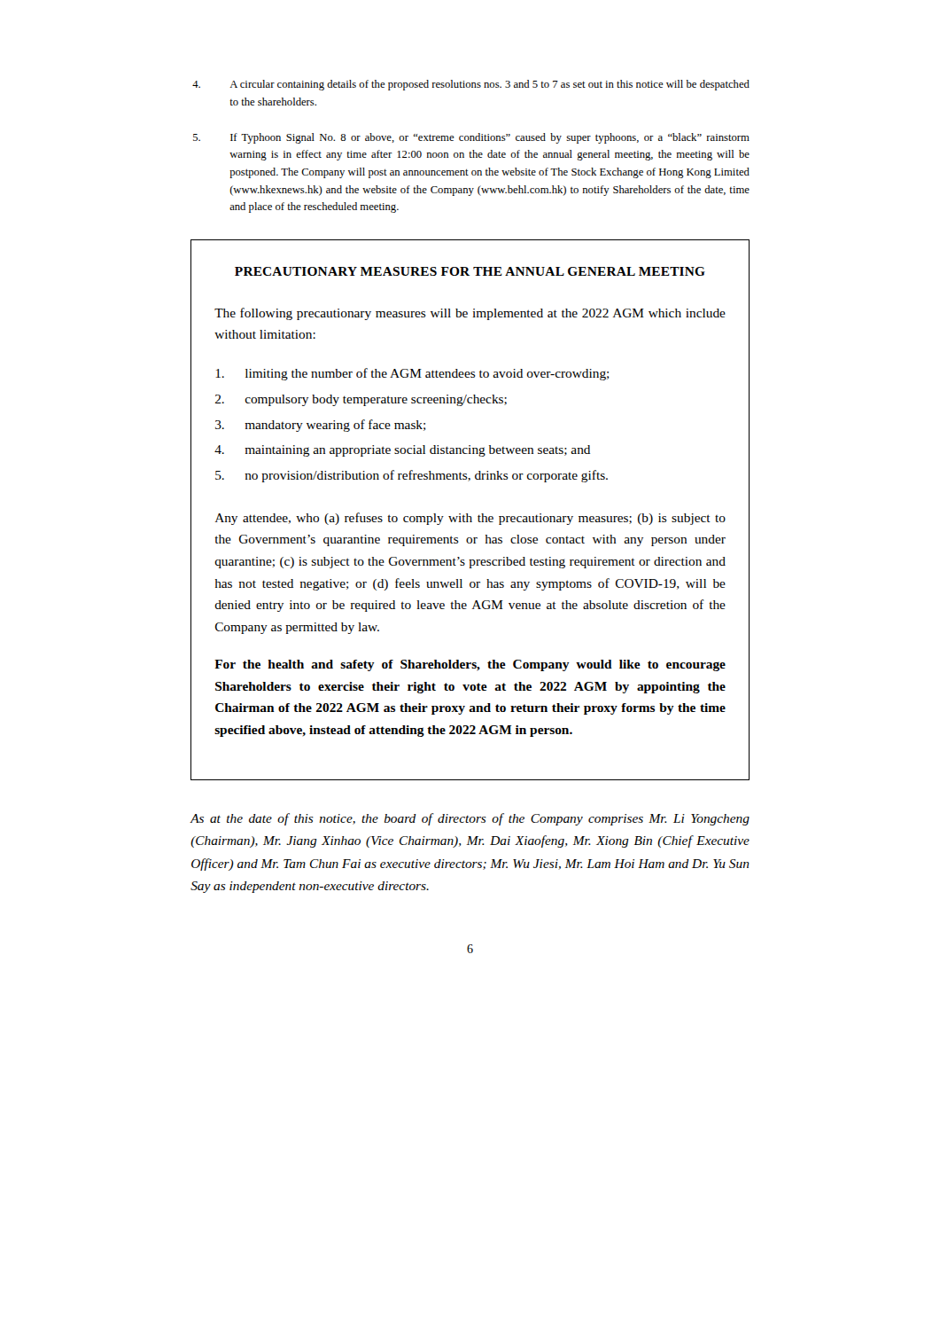4.
A circular containing details of the proposed resolutions nos. 3 and 5 to 7 as set out in this notice will be despatched to the shareholders.
5.
If Typhoon Signal No. 8 or above, or “extreme conditions” caused by super typhoons, or a “black” rainstorm warning is in effect any time after 12:00 noon on the date of the annual general meeting, the meeting will be postponed. The Company will post an announcement on the website of The Stock Exchange of Hong Kong Limited (www.hkexnews.hk) and the website of the Company (www.behl.com.hk) to notify Shareholders of the date, time and place of the rescheduled meeting.
PRECAUTIONARY MEASURES FOR THE ANNUAL GENERAL MEETING
The following precautionary measures will be implemented at the 2022 AGM which include without limitation:
1. limiting the number of the AGM attendees to avoid over-crowding;
2. compulsory body temperature screening/checks;
3. mandatory wearing of face mask;
4. maintaining an appropriate social distancing between seats; and
5. no provision/distribution of refreshments, drinks or corporate gifts.
Any attendee, who (a) refuses to comply with the precautionary measures; (b) is subject to the Government’s quarantine requirements or has close contact with any person under quarantine; (c) is subject to the Government’s prescribed testing requirement or direction and has not tested negative; or (d) feels unwell or has any symptoms of COVID-19, will be denied entry into or be required to leave the AGM venue at the absolute discretion of the Company as permitted by law.
For the health and safety of Shareholders, the Company would like to encourage Shareholders to exercise their right to vote at the 2022 AGM by appointing the Chairman of the 2022 AGM as their proxy and to return their proxy forms by the time specified above, instead of attending the 2022 AGM in person.
As at the date of this notice, the board of directors of the Company comprises Mr. Li Yongcheng (Chairman), Mr. Jiang Xinhao (Vice Chairman), Mr. Dai Xiaofeng, Mr. Xiong Bin (Chief Executive Officer) and Mr. Tam Chun Fai as executive directors; Mr. Wu Jiesi, Mr. Lam Hoi Ham and Dr. Yu Sun Say as independent non-executive directors.
6